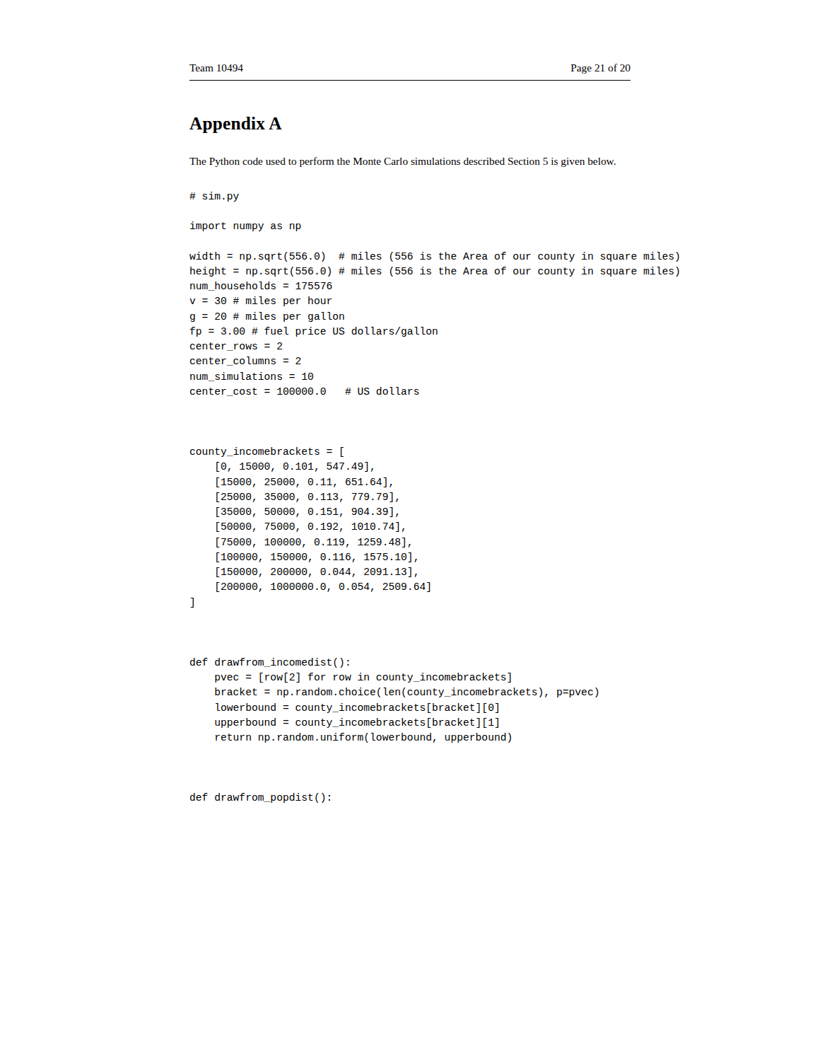Team 10494
Page 21 of 20
Appendix A
The Python code used to perform the Monte Carlo simulations described Section 5 is given below.
# sim.py

import numpy as np

width = np.sqrt(556.0)  # miles (556 is the Area of our county in square miles)
height = np.sqrt(556.0) # miles (556 is the Area of our county in square miles)
num_households = 175576
v = 30 # miles per hour
g = 20 # miles per gallon
fp = 3.00 # fuel price US dollars/gallon
center_rows = 2
center_columns = 2
num_simulations = 10
center_cost = 100000.0   # US dollars



county_incomebrackets = [
    [0, 15000, 0.101, 547.49],
    [15000, 25000, 0.11, 651.64],
    [25000, 35000, 0.113, 779.79],
    [35000, 50000, 0.151, 904.39],
    [50000, 75000, 0.192, 1010.74],
    [75000, 100000, 0.119, 1259.48],
    [100000, 150000, 0.116, 1575.10],
    [150000, 200000, 0.044, 2091.13],
    [200000, 1000000.0, 0.054, 2509.64]
]



def drawfrom_incomedist():
    pvec = [row[2] for row in county_incomebrackets]
    bracket = np.random.choice(len(county_incomebrackets), p=pvec)
    lowerbound = county_incomebrackets[bracket][0]
    upperbound = county_incomebrackets[bracket][1]
    return np.random.uniform(lowerbound, upperbound)



def drawfrom_popdist():